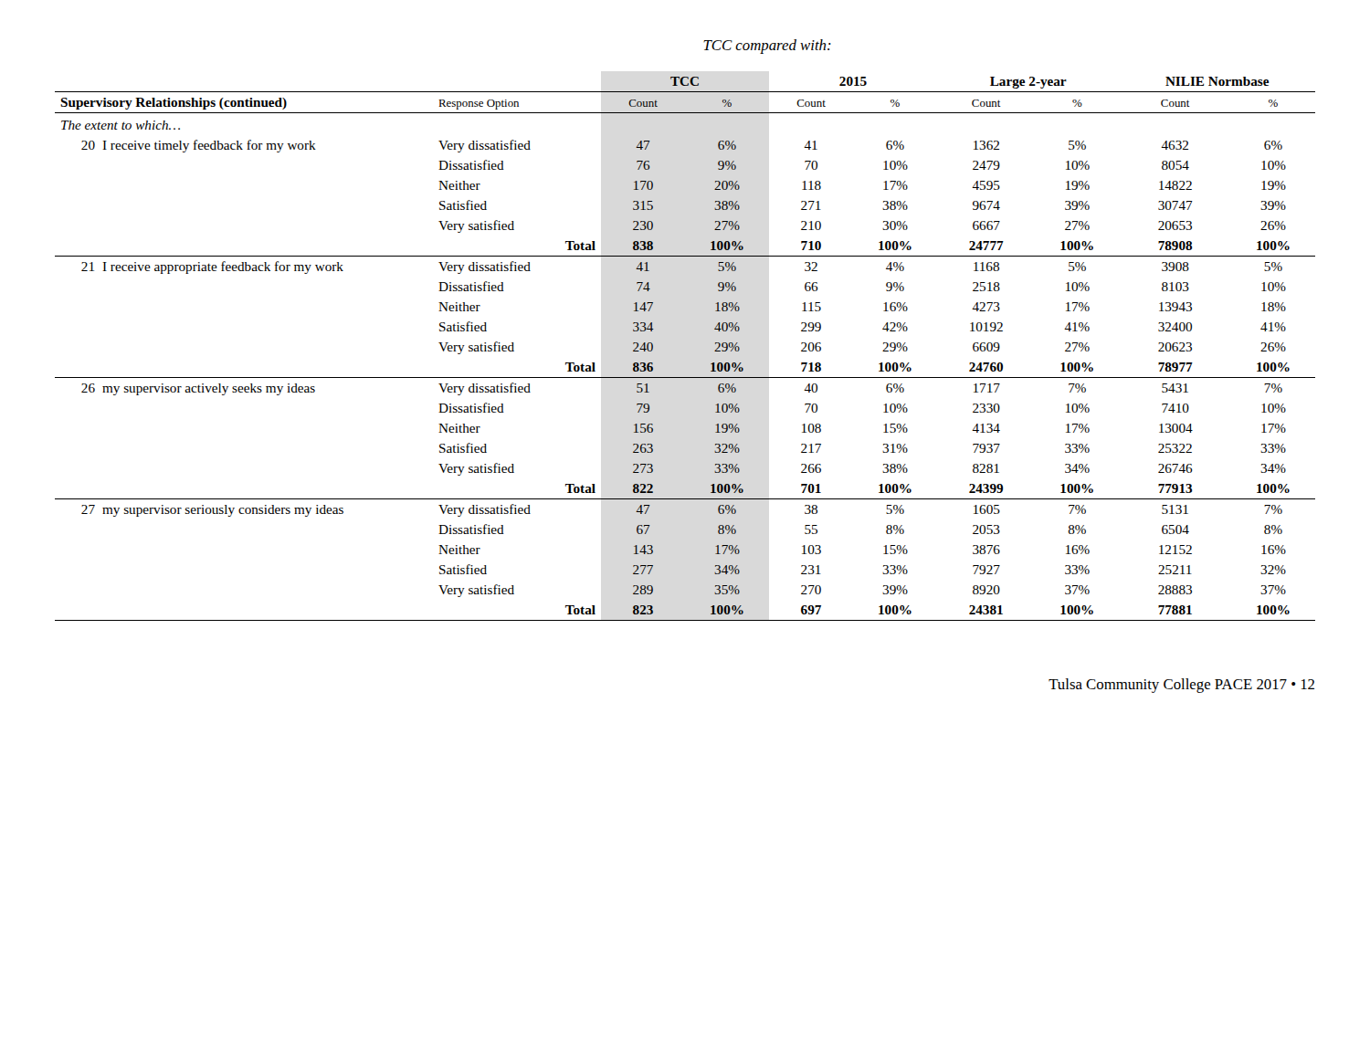TCC compared with:
| | | TCC | 2015 | Large 2-year | NILIE Normbase |
| --- | --- | --- | --- | --- | --- |
| Supervisory Relationships (continued) | Response Option | Count | % | Count | % | Count | % | Count | % |
| The extent to which… | | | | | | | | |
| 20 | I receive timely feedback for my work | Very dissatisfied | 47 | 6% | 41 | 6% | 1362 | 5% | 4632 | 6% |
| | | Dissatisfied | 76 | 9% | 70 | 10% | 2479 | 10% | 8054 | 10% |
| | | Neither | 170 | 20% | 118 | 17% | 4595 | 19% | 14822 | 19% |
| | | Satisfied | 315 | 38% | 271 | 38% | 9674 | 39% | 30747 | 39% |
| | | Very satisfied | 230 | 27% | 210 | 30% | 6667 | 27% | 20653 | 26% |
| | | Total | 838 | 100% | 710 | 100% | 24777 | 100% | 78908 | 100% |
| 21 | I receive appropriate feedback for my work | Very dissatisfied | 41 | 5% | 32 | 4% | 1168 | 5% | 3908 | 5% |
| | | Dissatisfied | 74 | 9% | 66 | 9% | 2518 | 10% | 8103 | 10% |
| | | Neither | 147 | 18% | 115 | 16% | 4273 | 17% | 13943 | 18% |
| | | Satisfied | 334 | 40% | 299 | 42% | 10192 | 41% | 32400 | 41% |
| | | Very satisfied | 240 | 29% | 206 | 29% | 6609 | 27% | 20623 | 26% |
| | | Total | 836 | 100% | 718 | 100% | 24760 | 100% | 78977 | 100% |
| 26 | my supervisor actively seeks my ideas | Very dissatisfied | 51 | 6% | 40 | 6% | 1717 | 7% | 5431 | 7% |
| | | Dissatisfied | 79 | 10% | 70 | 10% | 2330 | 10% | 7410 | 10% |
| | | Neither | 156 | 19% | 108 | 15% | 4134 | 17% | 13004 | 17% |
| | | Satisfied | 263 | 32% | 217 | 31% | 7937 | 33% | 25322 | 33% |
| | | Very satisfied | 273 | 33% | 266 | 38% | 8281 | 34% | 26746 | 34% |
| | | Total | 822 | 100% | 701 | 100% | 24399 | 100% | 77913 | 100% |
| 27 | my supervisor seriously considers my ideas | Very dissatisfied | 47 | 6% | 38 | 5% | 1605 | 7% | 5131 | 7% |
| | | Dissatisfied | 67 | 8% | 55 | 8% | 2053 | 8% | 6504 | 8% |
| | | Neither | 143 | 17% | 103 | 15% | 3876 | 16% | 12152 | 16% |
| | | Satisfied | 277 | 34% | 231 | 33% | 7927 | 33% | 25211 | 32% |
| | | Very satisfied | 289 | 35% | 270 | 39% | 8920 | 37% | 28883 | 37% |
| | | Total | 823 | 100% | 697 | 100% | 24381 | 100% | 77881 | 100% |
Tulsa Community College PACE 2017 • 12